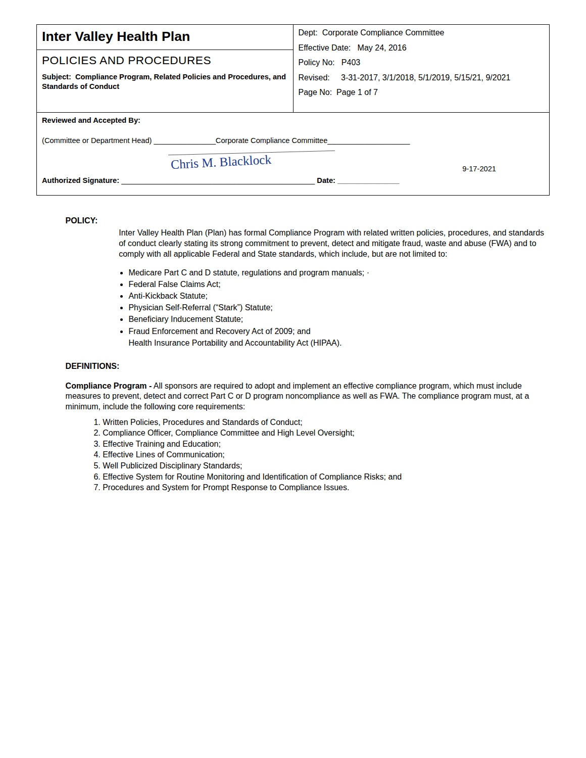| Inter Valley Health Plan | Dept: Corporate Compliance Committee Effective Date: May 24, 2016 Policy No: P403 Revised: 3-31-2017, 3/1/2018, 5/1/2019, 5/15/21, 9/2021 Page No: Page 1 of 7 |
| POLICIES AND PROCEDURES Subject: Compliance Program, Related Policies and Procedures, and Standards of Conduct |
| Reviewed and Accepted By: (Committee or Department Head) _______________Corporate Compliance Committee____________________ Chris M. Blacklock 9-17-2021 Authorized Signature: _______________________________________________ Date: _______________ |
POLICY:
Inter Valley Health Plan (Plan) has formal Compliance Program with related written policies, procedures, and standards of conduct clearly stating its strong commitment to prevent, detect and mitigate fraud, waste and abuse (FWA) and to comply with all applicable Federal and State standards, which include, but are not limited to:
Medicare Part C and D statute, regulations and program manuals; ·
Federal False Claims Act;
Anti-Kickback Statute;
Physician Self-Referral (“Stark”) Statute;
Beneficiary Inducement Statute;
Fraud Enforcement and Recovery Act of 2009; and
Health Insurance Portability and Accountability Act (HIPAA).
DEFINITIONS:
Compliance Program - All sponsors are required to adopt and implement an effective compliance program, which must include measures to prevent, detect and correct Part C or D program noncompliance as well as FWA. The compliance program must, at a minimum, include the following core requirements:
Written Policies, Procedures and Standards of Conduct;
Compliance Officer, Compliance Committee and High Level Oversight;
Effective Training and Education;
Effective Lines of Communication;
Well Publicized Disciplinary Standards;
Effective System for Routine Monitoring and Identification of Compliance Risks; and
Procedures and System for Prompt Response to Compliance Issues.